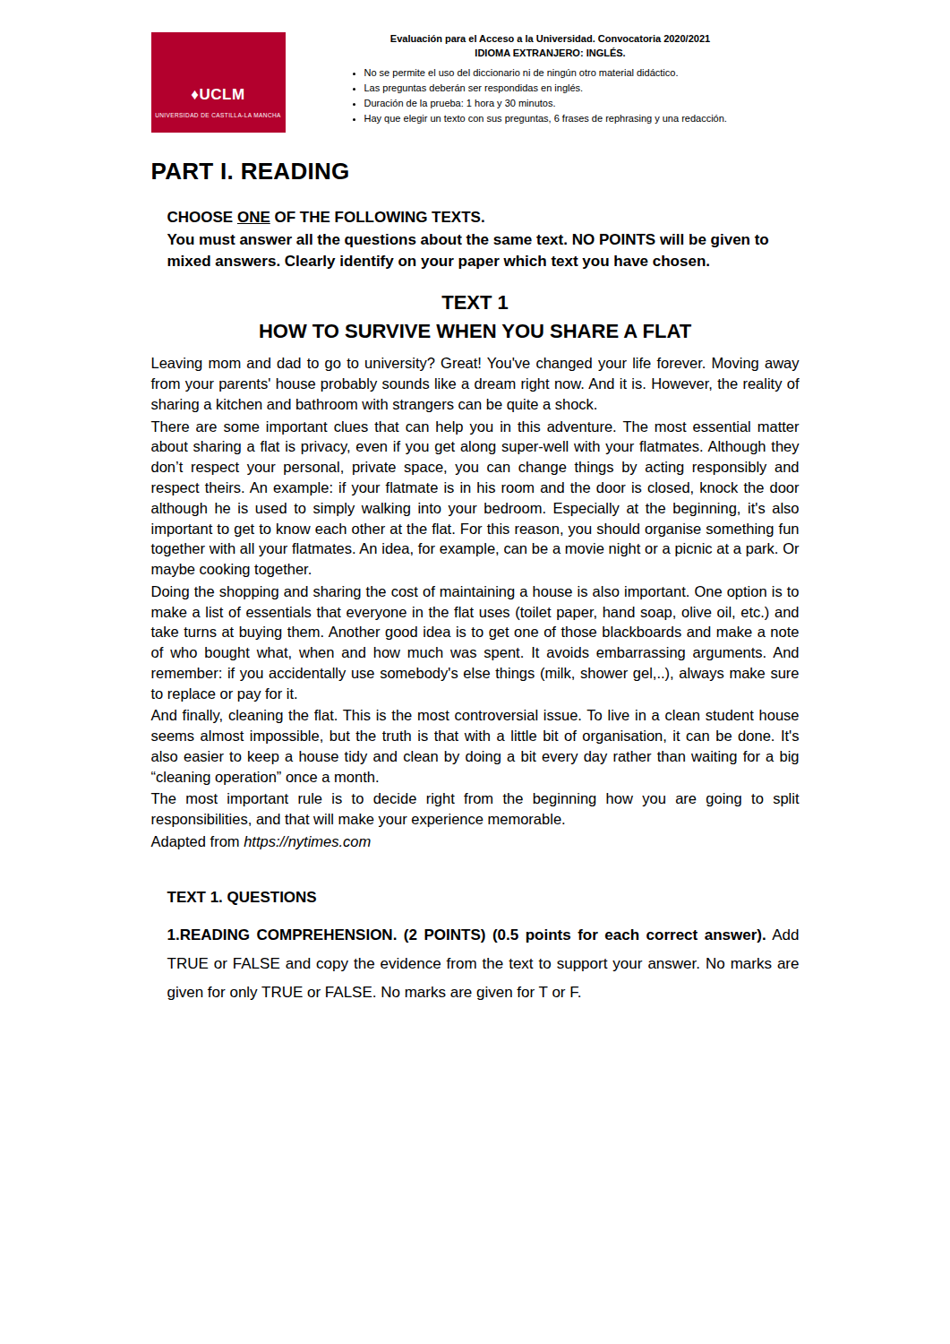♦UCLM
Universidad de Castilla-La Mancha
Evaluación para el Acceso a la Universidad. Convocatoria 2020/2021
IDIOMA EXTRANJERO: INGLÉS.
No se permite el uso del diccionario ni de ningún otro material didáctico.
Las preguntas deberán ser respondidas en inglés.
Duración de la prueba: 1 hora y 30 minutos.
Hay que elegir un texto con sus preguntas, 6 frases de rephrasing y una redacción.
PART I. READING
CHOOSE ONE OF THE FOLLOWING TEXTS.
You must answer all the questions about the same text. NO POINTS will be given to mixed answers. Clearly identify on your paper which text you have chosen.
TEXT 1
HOW TO SURVIVE WHEN YOU SHARE A FLAT
Leaving mom and dad to go to university? Great! You've changed your life forever. Moving away from your parents' house probably sounds like a dream right now. And it is. However, the reality of sharing a kitchen and bathroom with strangers can be quite a shock.
There are some important clues that can help you in this adventure. The most essential matter about sharing a flat is privacy, even if you get along super-well with your flatmates. Although they don’t respect your personal, private space, you can change things by acting responsibly and respect theirs. An example: if your flatmate is in his room and the door is closed, knock the door although he is used to simply walking into your bedroom. Especially at the beginning, it's also important to get to know each other at the flat. For this reason, you should organise something fun together with all your flatmates. An idea, for example, can be a movie night or a picnic at a park. Or maybe cooking together.
Doing the shopping and sharing the cost of maintaining a house is also important. One option is to make a list of essentials that everyone in the flat uses (toilet paper, hand soap, olive oil, etc.) and take turns at buying them. Another good idea is to get one of those blackboards and make a note of who bought what, when and how much was spent. It avoids embarrassing arguments. And remember: if you accidentally use somebody's else things (milk, shower gel,..), always make sure to replace or pay for it.
And finally, cleaning the flat. This is the most controversial issue. To live in a clean student house seems almost impossible, but the truth is that with a little bit of organisation, it can be done. It's also easier to keep a house tidy and clean by doing a bit every day rather than waiting for a big “cleaning operation” once a month.
The most important rule is to decide right from the beginning how you are going to split responsibilities, and that will make your experience memorable.
Adapted from https://nytimes.com
TEXT 1. QUESTIONS
1.READING COMPREHENSION. (2 POINTS) (0.5 points for each correct answer). Add TRUE or FALSE and copy the evidence from the text to support your answer. No marks are given for only TRUE or FALSE. No marks are given for T or F.